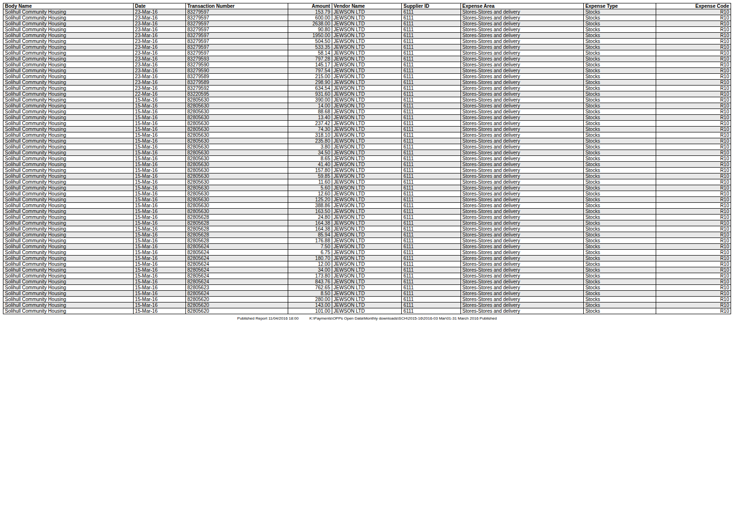| Body Name | Date | Transaction Number | Amount | Vendor Name | Supplier ID | Expense Area | Expense Type | Expense Code |
| --- | --- | --- | --- | --- | --- | --- | --- | --- |
| Solihull Community Housing | 23-Mar-16 | 83279597 | 153.79 | JEWSON LTD | 6111 | Stores-Stores and delivery | Stocks | R10 |
| Solihull Community Housing | 23-Mar-16 | 83279597 | 600.00 | JEWSON LTD | 6111 | Stores-Stores and delivery | Stocks | R10 |
| Solihull Community Housing | 23-Mar-16 | 83279597 | 2638.00 | JEWSON LTD | 6111 | Stores-Stores and delivery | Stocks | R10 |
| Solihull Community Housing | 23-Mar-16 | 83279597 | 90.80 | JEWSON LTD | 6111 | Stores-Stores and delivery | Stocks | R10 |
| Solihull Community Housing | 23-Mar-16 | 83279597 | 1950.00 | JEWSON LTD | 6111 | Stores-Stores and delivery | Stocks | R10 |
| Solihull Community Housing | 23-Mar-16 | 83279597 | 504.50 | JEWSON LTD | 6111 | Stores-Stores and delivery | Stocks | R10 |
| Solihull Community Housing | 23-Mar-16 | 83279597 | 533.35 | JEWSON LTD | 6111 | Stores-Stores and delivery | Stocks | R10 |
| Solihull Community Housing | 23-Mar-16 | 83279597 | 58.14 | JEWSON LTD | 6111 | Stores-Stores and delivery | Stocks | R10 |
| Solihull Community Housing | 23-Mar-16 | 83279593 | 797.28 | JEWSON LTD | 6111 | Stores-Stores and delivery | Stocks | R10 |
| Solihull Community Housing | 23-Mar-16 | 83279590 | 145.17 | JEWSON LTD | 6111 | Stores-Stores and delivery | Stocks | R10 |
| Solihull Community Housing | 23-Mar-16 | 83279590 | 797.54 | JEWSON LTD | 6111 | Stores-Stores and delivery | Stocks | R10 |
| Solihull Community Housing | 23-Mar-16 | 83279589 | 215.00 | JEWSON LTD | 6111 | Stores-Stores and delivery | Stocks | R10 |
| Solihull Community Housing | 23-Mar-16 | 83279589 | 298.90 | JEWSON LTD | 6111 | Stores-Stores and delivery | Stocks | R10 |
| Solihull Community Housing | 23-Mar-16 | 83279592 | 634.54 | JEWSON LTD | 6111 | Stores-Stores and delivery | Stocks | R10 |
| Solihull Community Housing | 22-Mar-16 | 83220595 | 931.60 | JEWSON LTD | 6111 | Stores-Stores and delivery | Stocks | R10 |
| Solihull Community Housing | 15-Mar-16 | 82805630 | 390.00 | JEWSON LTD | 6111 | Stores-Stores and delivery | Stocks | R10 |
| Solihull Community Housing | 15-Mar-16 | 82805630 | 14.00 | JEWSON LTD | 6111 | Stores-Stores and delivery | Stocks | R10 |
| Solihull Community Housing | 15-Mar-16 | 82805630 | 88.68 | JEWSON LTD | 6111 | Stores-Stores and delivery | Stocks | R10 |
| Solihull Community Housing | 15-Mar-16 | 82805630 | 13.40 | JEWSON LTD | 6111 | Stores-Stores and delivery | Stocks | R10 |
| Solihull Community Housing | 15-Mar-16 | 82805630 | 237.42 | JEWSON LTD | 6111 | Stores-Stores and delivery | Stocks | R10 |
| Solihull Community Housing | 15-Mar-16 | 82805630 | 74.30 | JEWSON LTD | 6111 | Stores-Stores and delivery | Stocks | R10 |
| Solihull Community Housing | 15-Mar-16 | 82805630 | 318.10 | JEWSON LTD | 6111 | Stores-Stores and delivery | Stocks | R10 |
| Solihull Community Housing | 15-Mar-16 | 82805630 | 235.80 | JEWSON LTD | 6111 | Stores-Stores and delivery | Stocks | R10 |
| Solihull Community Housing | 15-Mar-16 | 82805630 | 3.80 | JEWSON LTD | 6111 | Stores-Stores and delivery | Stocks | R10 |
| Solihull Community Housing | 15-Mar-16 | 82805630 | 34.50 | JEWSON LTD | 6111 | Stores-Stores and delivery | Stocks | R10 |
| Solihull Community Housing | 15-Mar-16 | 82805630 | 8.65 | JEWSON LTD | 6111 | Stores-Stores and delivery | Stocks | R10 |
| Solihull Community Housing | 15-Mar-16 | 82805630 | 41.40 | JEWSON LTD | 6111 | Stores-Stores and delivery | Stocks | R10 |
| Solihull Community Housing | 15-Mar-16 | 82805630 | 157.80 | JEWSON LTD | 6111 | Stores-Stores and delivery | Stocks | R10 |
| Solihull Community Housing | 15-Mar-16 | 82805630 | 59.85 | JEWSON LTD | 6111 | Stores-Stores and delivery | Stocks | R10 |
| Solihull Community Housing | 15-Mar-16 | 82805630 | 11.60 | JEWSON LTD | 6111 | Stores-Stores and delivery | Stocks | R10 |
| Solihull Community Housing | 15-Mar-16 | 82805630 | 5.60 | JEWSON LTD | 6111 | Stores-Stores and delivery | Stocks | R10 |
| Solihull Community Housing | 15-Mar-16 | 82805630 | 12.60 | JEWSON LTD | 6111 | Stores-Stores and delivery | Stocks | R10 |
| Solihull Community Housing | 15-Mar-16 | 82805630 | 125.20 | JEWSON LTD | 6111 | Stores-Stores and delivery | Stocks | R10 |
| Solihull Community Housing | 15-Mar-16 | 82805630 | 388.86 | JEWSON LTD | 6111 | Stores-Stores and delivery | Stocks | R10 |
| Solihull Community Housing | 15-Mar-16 | 82805630 | 163.50 | JEWSON LTD | 6111 | Stores-Stores and delivery | Stocks | R10 |
| Solihull Community Housing | 15-Mar-16 | 82805628 | 24.80 | JEWSON LTD | 6111 | Stores-Stores and delivery | Stocks | R10 |
| Solihull Community Housing | 15-Mar-16 | 82805628 | 164.38 | JEWSON LTD | 6111 | Stores-Stores and delivery | Stocks | R10 |
| Solihull Community Housing | 15-Mar-16 | 82805628 | 164.38 | JEWSON LTD | 6111 | Stores-Stores and delivery | Stocks | R10 |
| Solihull Community Housing | 15-Mar-16 | 82805628 | 85.94 | JEWSON LTD | 6111 | Stores-Stores and delivery | Stocks | R10 |
| Solihull Community Housing | 15-Mar-16 | 82805628 | 176.88 | JEWSON LTD | 6111 | Stores-Stores and delivery | Stocks | R10 |
| Solihull Community Housing | 15-Mar-16 | 82805624 | 7.50 | JEWSON LTD | 6111 | Stores-Stores and delivery | Stocks | R10 |
| Solihull Community Housing | 15-Mar-16 | 82805624 | 6.75 | JEWSON LTD | 6111 | Stores-Stores and delivery | Stocks | R10 |
| Solihull Community Housing | 15-Mar-16 | 82805624 | 180.70 | JEWSON LTD | 6111 | Stores-Stores and delivery | Stocks | R10 |
| Solihull Community Housing | 15-Mar-16 | 82805624 | 12.00 | JEWSON LTD | 6111 | Stores-Stores and delivery | Stocks | R10 |
| Solihull Community Housing | 15-Mar-16 | 82805624 | 34.00 | JEWSON LTD | 6111 | Stores-Stores and delivery | Stocks | R10 |
| Solihull Community Housing | 15-Mar-16 | 82805624 | 173.80 | JEWSON LTD | 6111 | Stores-Stores and delivery | Stocks | R10 |
| Solihull Community Housing | 15-Mar-16 | 82805624 | 843.76 | JEWSON LTD | 6111 | Stores-Stores and delivery | Stocks | R10 |
| Solihull Community Housing | 15-Mar-16 | 82805623 | 762.65 | JEWSON LTD | 6111 | Stores-Stores and delivery | Stocks | R10 |
| Solihull Community Housing | 15-Mar-16 | 82805624 | 8.50 | JEWSON LTD | 6111 | Stores-Stores and delivery | Stocks | R10 |
| Solihull Community Housing | 15-Mar-16 | 82805620 | 280.00 | JEWSON LTD | 6111 | Stores-Stores and delivery | Stocks | R10 |
| Solihull Community Housing | 15-Mar-16 | 82805620 | 143.00 | JEWSON LTD | 6111 | Stores-Stores and delivery | Stocks | R10 |
| Solihull Community Housing | 15-Mar-16 | 82805620 | 101.00 | JEWSON LTD | 6111 | Stores-Stores and delivery | Stocks | R10 |
Published Report 11/04/2016 18:00 K:\Payments\OPPs Open Data\Monthly downloads\SCH\2015-16\2016-03 Mar\01-31 March 2016 Published